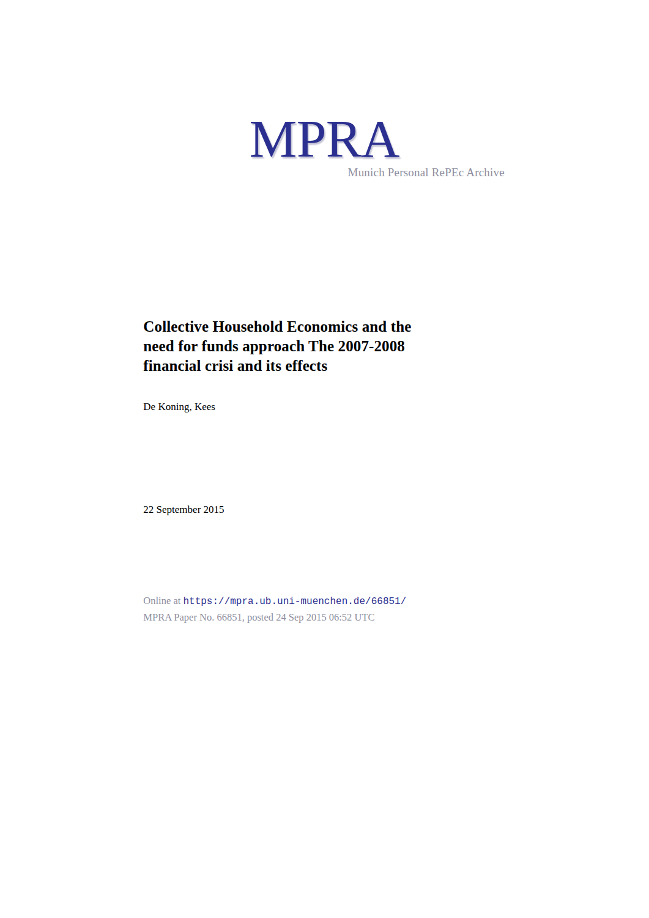MPRA
Munich Personal RePEc Archive
Collective Household Economics and the
need for funds approach The 2007-2008
financial crisi and its effects
De Koning, Kees
22 September 2015
Online at https://mpra.ub.uni-muenchen.de/66851/
MPRA Paper No. 66851, posted 24 Sep 2015 06:52 UTC